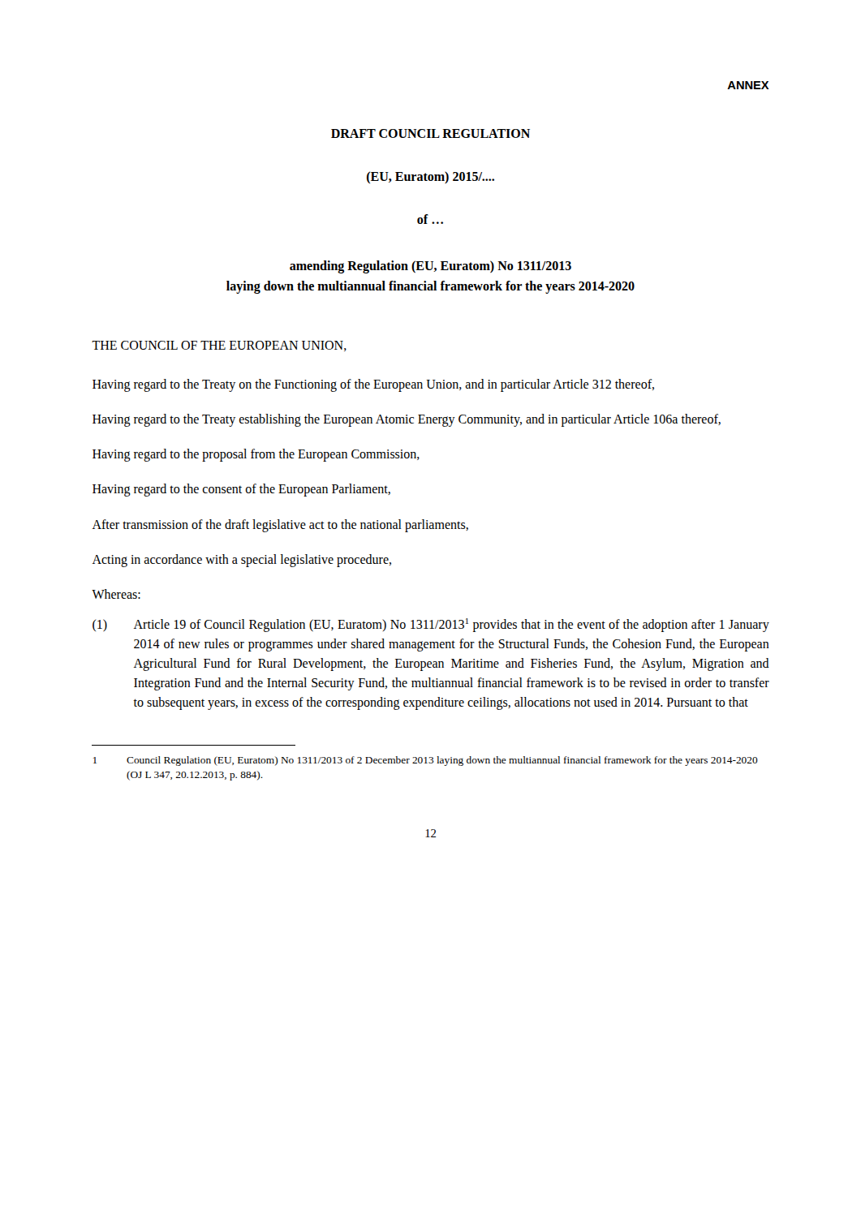ANNEX
DRAFT COUNCIL REGULATION (EU, Euratom) 2015/.... of …
amending Regulation (EU, Euratom) No 1311/2013
laying down the multiannual financial framework for the years 2014-2020
THE COUNCIL OF THE EUROPEAN UNION,
Having regard to the Treaty on the Functioning of the European Union, and in particular Article 312 thereof,
Having regard to the Treaty establishing the European Atomic Energy Community, and in particular Article 106a thereof,
Having regard to the proposal from the European Commission,
Having regard to the consent of the European Parliament,
After transmission of the draft legislative act to the national parliaments,
Acting in accordance with a special legislative procedure,
Whereas:
(1)
Article 19 of Council Regulation (EU, Euratom) No 1311/20131 provides that in the event of the adoption after 1 January 2014 of new rules or programmes under shared management for the Structural Funds, the Cohesion Fund, the European Agricultural Fund for Rural Development, the European Maritime and Fisheries Fund, the Asylum, Migration and Integration Fund and the Internal Security Fund, the multiannual financial framework is to be revised in order to transfer to subsequent years, in excess of the corresponding expenditure ceilings, allocations not used in 2014. Pursuant to that
1
Council Regulation (EU, Euratom) No 1311/2013 of 2 December 2013 laying down the multiannual financial framework for the years 2014-2020 (OJ L 347, 20.12.2013, p. 884).
12